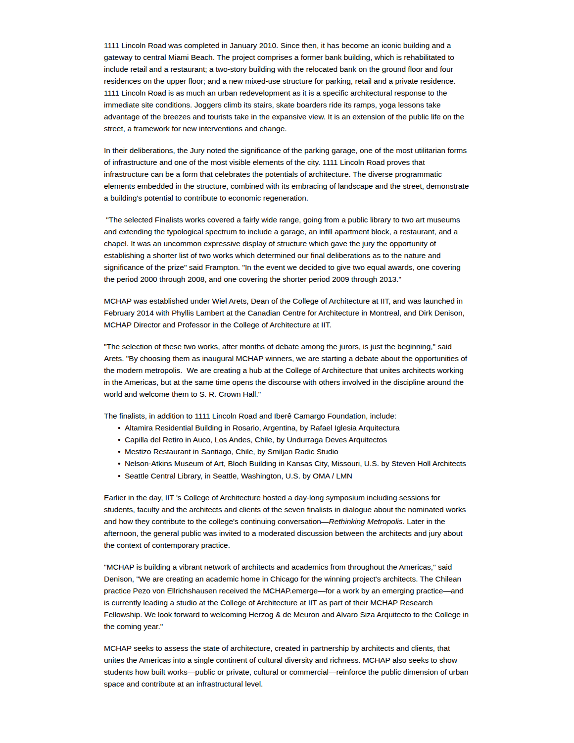1111 Lincoln Road was completed in January 2010. Since then, it has become an iconic building and a gateway to central Miami Beach. The project comprises a former bank building, which is rehabilitated to include retail and a restaurant; a two-story building with the relocated bank on the ground floor and four residences on the upper floor; and a new mixed-use structure for parking, retail and a private residence. 1111 Lincoln Road is as much an urban redevelopment as it is a specific architectural response to the immediate site conditions. Joggers climb its stairs, skate boarders ride its ramps, yoga lessons take advantage of the breezes and tourists take in the expansive view. It is an extension of the public life on the street, a framework for new interventions and change.
In their deliberations, the Jury noted the significance of the parking garage, one of the most utilitarian forms of infrastructure and one of the most visible elements of the city. 1111 Lincoln Road proves that infrastructure can be a form that celebrates the potentials of architecture. The diverse programmatic elements embedded in the structure, combined with its embracing of landscape and the street, demonstrate a building's potential to contribute to economic regeneration.
"The selected Finalists works covered a fairly wide range, going from a public library to two art museums and extending the typological spectrum to include a garage, an infill apartment block, a restaurant, and a chapel. It was an uncommon expressive display of structure which gave the jury the opportunity of establishing a shorter list of two works which determined our final deliberations as to the nature and significance of the prize" said Frampton. "In the event we decided to give two equal awards, one covering the period 2000 through 2008, and one covering the shorter period 2009 through 2013."
MCHAP was established under Wiel Arets, Dean of the College of Architecture at IIT, and was launched in February 2014 with Phyllis Lambert at the Canadian Centre for Architecture in Montreal, and Dirk Denison, MCHAP Director and Professor in the College of Architecture at IIT.
"The selection of these two works, after months of debate among the jurors, is just the beginning," said Arets. "By choosing them as inaugural MCHAP winners, we are starting a debate about the opportunities of the modern metropolis. We are creating a hub at the College of Architecture that unites architects working in the Americas, but at the same time opens the discourse with others involved in the discipline around the world and welcome them to S. R. Crown Hall."
The finalists, in addition to 1111 Lincoln Road and Iberê Camargo Foundation, include:
Altamira Residential Building in Rosario, Argentina, by Rafael Iglesia Arquitectura
Capilla del Retiro in Auco, Los Andes, Chile, by Undurraga Deves Arquitectos
Mestizo Restaurant in Santiago, Chile, by Smiljan Radic Studio
Nelson-Atkins Museum of Art, Bloch Building in Kansas City, Missouri, U.S. by Steven Holl Architects
Seattle Central Library, in Seattle, Washington, U.S. by OMA / LMN
Earlier in the day, IIT 's College of Architecture hosted a day-long symposium including sessions for students, faculty and the architects and clients of the seven finalists in dialogue about the nominated works and how they contribute to the college's continuing conversation—Rethinking Metropolis. Later in the afternoon, the general public was invited to a moderated discussion between the architects and jury about the context of contemporary practice.
"MCHAP is building a vibrant network of architects and academics from throughout the Americas," said Denison, "We are creating an academic home in Chicago for the winning project's architects. The Chilean practice Pezo von Ellrichshausen received the MCHAP.emerge—for a work by an emerging practice—and is currently leading a studio at the College of Architecture at IIT as part of their MCHAP Research Fellowship. We look forward to welcoming Herzog & de Meuron and Alvaro Siza Arquitecto to the College in the coming year."
MCHAP seeks to assess the state of architecture, created in partnership by architects and clients, that unites the Americas into a single continent of cultural diversity and richness. MCHAP also seeks to show students how built works—public or private, cultural or commercial—reinforce the public dimension of urban space and contribute at an infrastructural level.